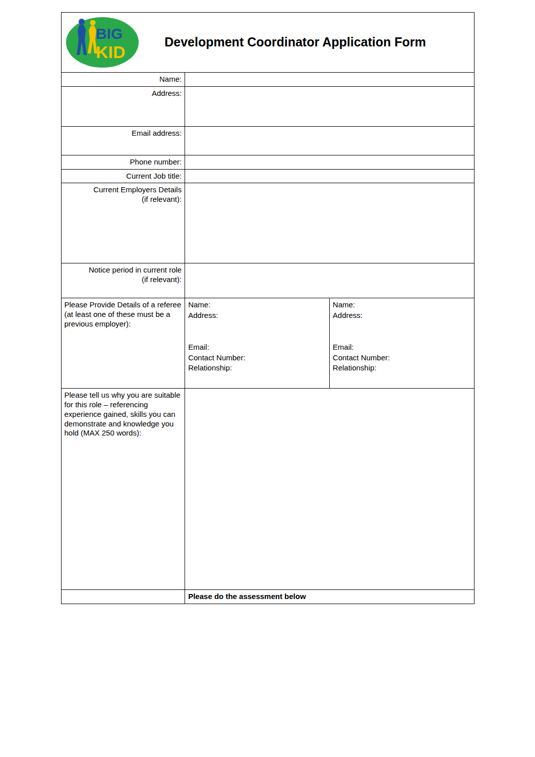| BIG KID Development Coordinator Application Form |
| Name: | |
| Address: | |
| Email address: | |
| Phone number: | |
| Current Job title: | |
| Current Employers Details (if relevant): | |
| Notice period in current role (if relevant): | |
| Please Provide Details of a referee (at least one of these must be a previous employer): | Name: Address: Email: Contact Number: Relationship: | Name: Address: Email: Contact Number: Relationship: |
| Please tell us why you are suitable for this role – referencing experience gained, skills you can demonstrate and knowledge you hold (MAX 250 words): | |
| | Please do the assessment below |